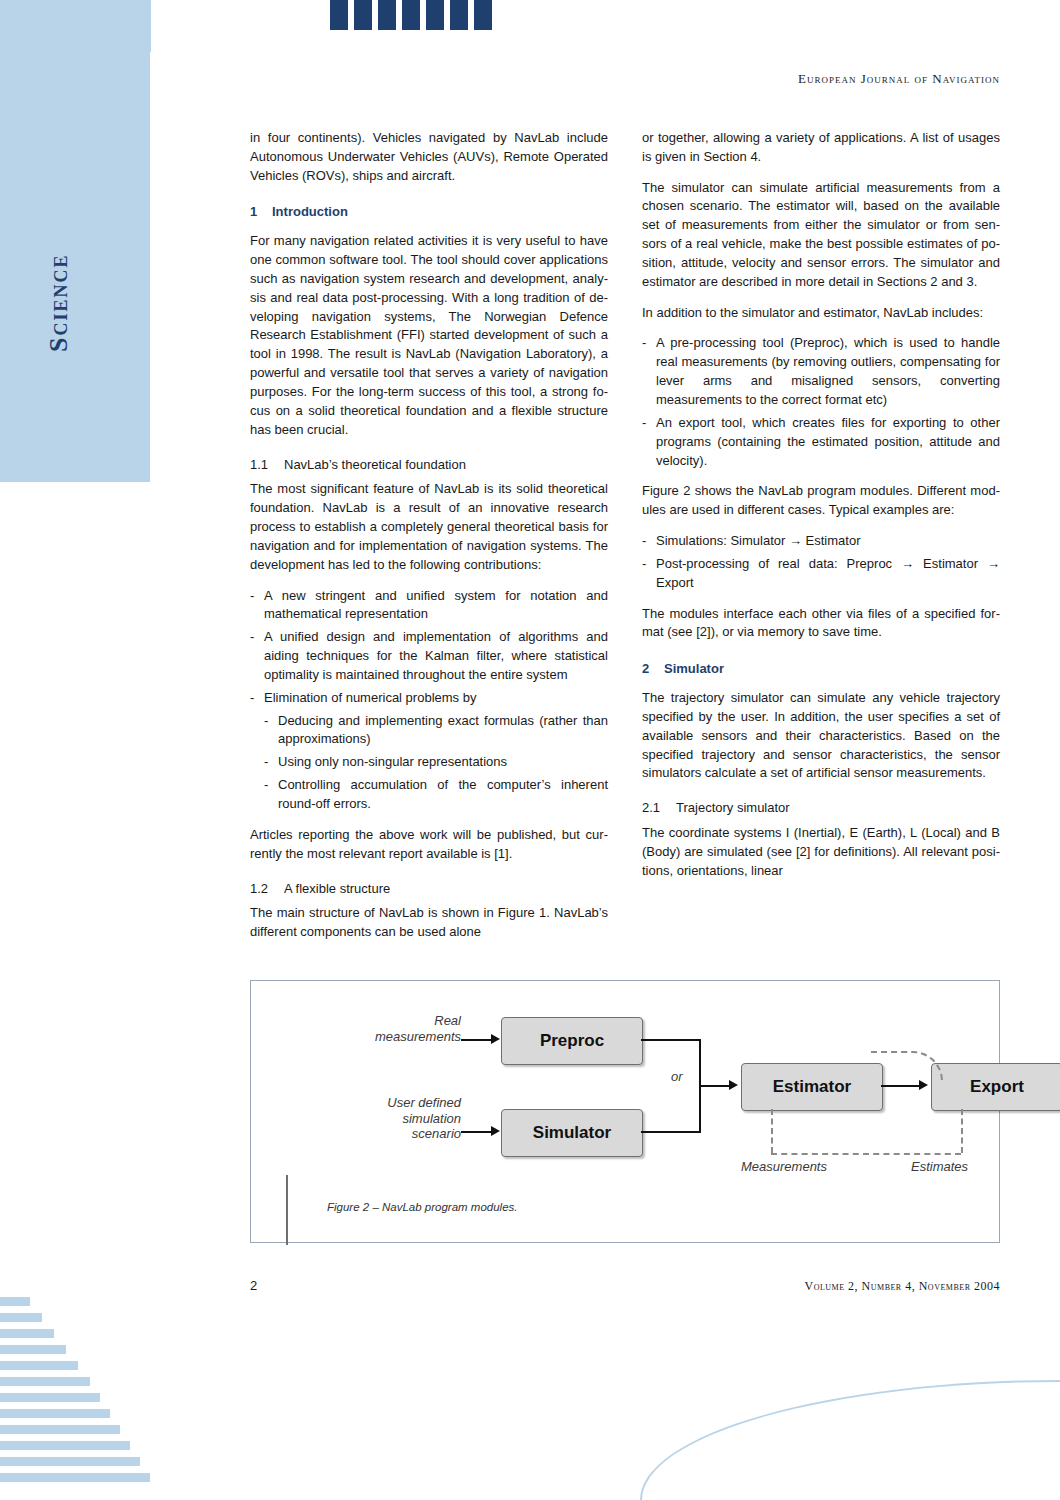Science
European Journal of Navigation
in four continents). Vehicles navigated by NavLab include Autonomous Underwater Vehicles (AUVs), Remote Operated Vehicles (ROVs), ships and aircraft.
1 Introduction
For many navigation related activities it is very useful to have one common software tool. The tool should cover applications such as navigation system research and development, analysis and real data post-processing. With a long tradition of developing navigation systems, The Norwegian Defence Research Establishment (FFI) started development of such a tool in 1998. The result is NavLab (Navigation Laboratory), a powerful and versatile tool that serves a variety of navigation purposes. For the long-term success of this tool, a strong focus on a solid theoretical foundation and a flexible structure has been crucial.
1.1 NavLab’s theoretical foundation
The most significant feature of NavLab is its solid theoretical foundation. NavLab is a result of an innovative research process to establish a completely general theoretical basis for navigation and for implementation of navigation systems. The development has led to the following contributions:
A new stringent and unified system for notation and mathematical representation
A unified design and implementation of algorithms and aiding techniques for the Kalman filter, where statistical optimality is maintained throughout the entire system
Elimination of numerical problems by
Deducing and implementing exact formulas (rather than approximations)
Using only non-singular representations
Controlling accumulation of the computer’s inherent round-off errors.
Articles reporting the above work will be published, but currently the most relevant report available is [1].
1.2 A flexible structure
The main structure of NavLab is shown in Figure 1. NavLab’s different components can be used alone
or together, allowing a variety of applications. A list of usages is given in Section 4.
The simulator can simulate artificial measurements from a chosen scenario. The estimator will, based on the available set of measurements from either the simulator or from sensors of a real vehicle, make the best possible estimates of position, attitude, velocity and sensor errors. The simulator and estimator are described in more detail in Sections 2 and 3.
In addition to the simulator and estimator, NavLab includes:
A pre-processing tool (Preproc), which is used to handle real measurements (by removing outliers, compensating for lever arms and misaligned sensors, converting measurements to the correct format etc)
An export tool, which creates files for exporting to other programs (containing the estimated position, attitude and velocity).
Figure 2 shows the NavLab program modules. Different modules are used in different cases. Typical examples are:
Simulations: Simulator → Estimator
Post-processing of real data: Preproc → Estimator → Export
The modules interface each other via files of a specified format (see [2]), or via memory to save time.
2 Simulator
The trajectory simulator can simulate any vehicle trajectory specified by the user. In addition, the user specifies a set of available sensors and their characteristics. Based on the specified trajectory and sensor characteristics, the sensor simulators calculate a set of artificial sensor measurements.
2.1 Trajectory simulator
The coordinate systems I (Inertial), E (Earth), L (Local) and B (Body) are simulated (see [2] for definitions). All relevant positions, orientations, linear
Real
measurements
User defined
simulation
scenario
Preproc
Simulator
Estimator
Export
or
Measurements
Estimates
Figure 2 – NavLab program modules.
2
Volume 2, Number 4, November 2004